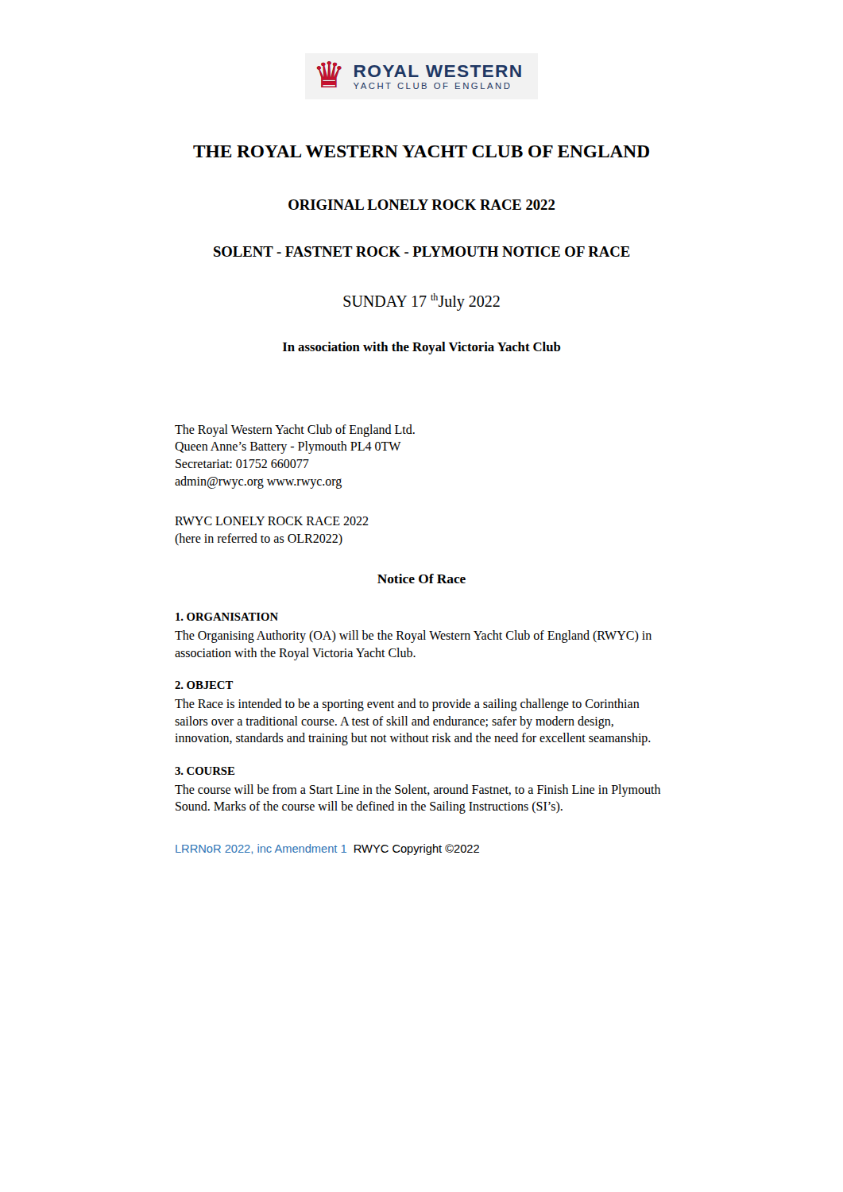♛
ROYAL WESTERN
YACHT CLUB OF ENGLAND
THE ROYAL WESTERN YACHT CLUB OF ENGLAND
ORIGINAL LONELY ROCK RACE 2022
SOLENT - FASTNET ROCK - PLYMOUTH NOTICE OF RACE
SUNDAY 17 thJuly 2022
In association with the Royal Victoria Yacht Club
The Royal Western Yacht Club of England Ltd.
Queen Anne’s Battery - Plymouth PL4 0TW
Secretariat: 01752 660077
admin@rwyc.org www.rwyc.org
RWYC LONELY ROCK RACE 2022
(here in referred to as OLR2022)
Notice Of Race
1. ORGANISATION
The Organising Authority (OA) will be the Royal Western Yacht Club of England (RWYC) in association with the Royal Victoria Yacht Club.
2. OBJECT
The Race is intended to be a sporting event and to provide a sailing challenge to Corinthian sailors over a traditional course. A test of skill and endurance; safer by modern design, innovation, standards and training but not without risk and the need for excellent seamanship.
3. COURSE
The course will be from a Start Line in the Solent, around Fastnet, to a Finish Line in Plymouth Sound. Marks of the course will be defined in the Sailing Instructions (SI’s).
LRRNoR 2022, inc Amendment 1 RWYC Copyright ©2022